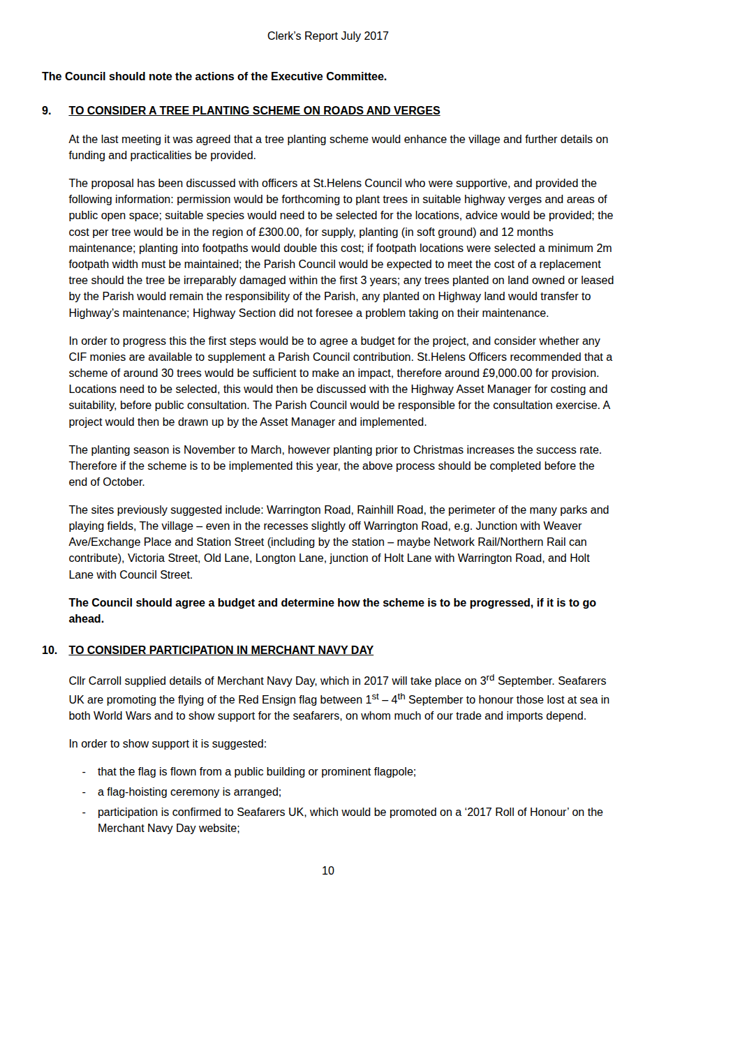Clerk’s Report July 2017
The Council should note the actions of the Executive Committee.
9. To consider a tree planting scheme on roads and verges
At the last meeting it was agreed that a tree planting scheme would enhance the village and further details on funding and practicalities be provided.
The proposal has been discussed with officers at St.Helens Council who were supportive, and provided the following information: permission would be forthcoming to plant trees in suitable highway verges and areas of public open space; suitable species would need to be selected for the locations, advice would be provided; the cost per tree would be in the region of £300.00, for supply, planting (in soft ground) and 12 months maintenance; planting into footpaths would double this cost; if footpath locations were selected a minimum 2m footpath width must be maintained; the Parish Council would be expected to meet the cost of a replacement tree should the tree be irreparably damaged within the first 3 years; any trees planted on land owned or leased by the Parish would remain the responsibility of the Parish, any planted on Highway land would transfer to Highway’s maintenance; Highway Section did not foresee a problem taking on their maintenance.
In order to progress this the first steps would be to agree a budget for the project, and consider whether any CIF monies are available to supplement a Parish Council contribution. St.Helens Officers recommended that a scheme of around 30 trees would be sufficient to make an impact, therefore around £9,000.00 for provision. Locations need to be selected, this would then be discussed with the Highway Asset Manager for costing and suitability, before public consultation. The Parish Council would be responsible for the consultation exercise. A project would then be drawn up by the Asset Manager and implemented.
The planting season is November to March, however planting prior to Christmas increases the success rate. Therefore if the scheme is to be implemented this year, the above process should be completed before the end of October.
The sites previously suggested include: Warrington Road, Rainhill Road, the perimeter of the many parks and playing fields, The village – even in the recesses slightly off Warrington Road, e.g. Junction with Weaver Ave/Exchange Place and Station Street (including by the station – maybe Network Rail/Northern Rail can contribute), Victoria Street, Old Lane, Longton Lane, junction of Holt Lane with Warrington Road, and Holt Lane with Council Street.
The Council should agree a budget and determine how the scheme is to be progressed, if it is to go ahead.
10. To consider participation in Merchant Navy Day
Cllr Carroll supplied details of Merchant Navy Day, which in 2017 will take place on 3rd September. Seafarers UK are promoting the flying of the Red Ensign flag between 1st – 4th September to honour those lost at sea in both World Wars and to show support for the seafarers, on whom much of our trade and imports depend.
In order to show support it is suggested:
that the flag is flown from a public building or prominent flagpole;
a flag-hoisting ceremony is arranged;
participation is confirmed to Seafarers UK, which would be promoted on a ‘2017 Roll of Honour’ on the Merchant Navy Day website;
10